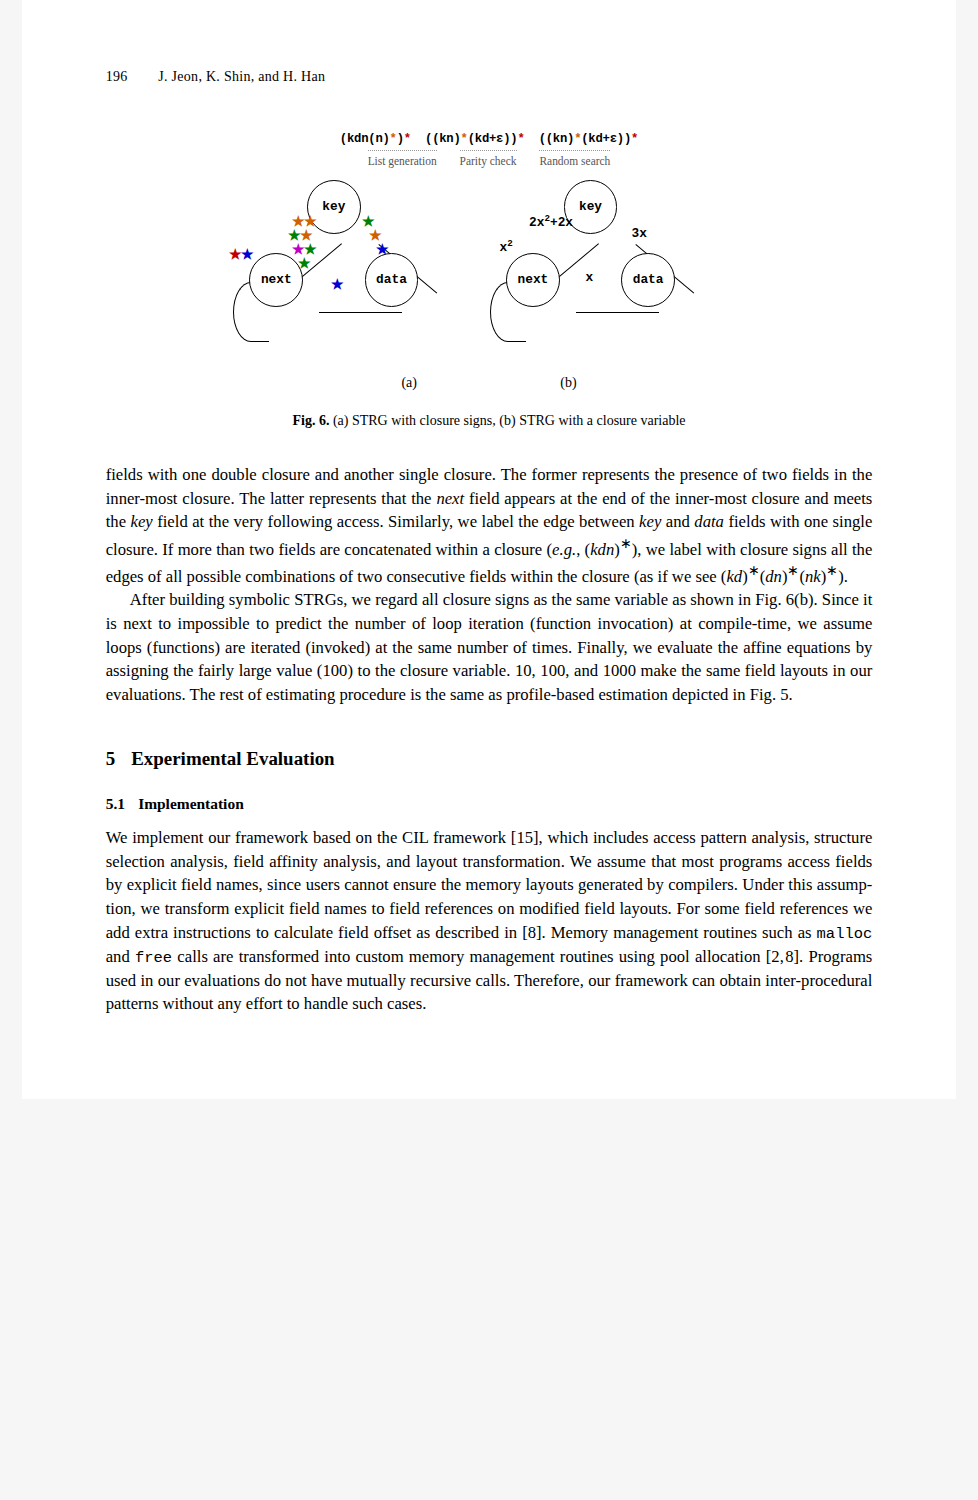196 J. Jeon, K. Shin, and H. Han
(kdn(n)*)* ((kn)*(kd+ε))* ((kn)*(kd+ε))*
List generation Parity check Random search
key
next
data
★★
★★
★★
★
★
★
★
★
★★
key
next
data
2x2+2x
3x
x2
x
(a)
(b)
Fig. 6. (a) STRG with closure signs, (b) STRG with a closure variable
fields with one double closure and another single closure. The former represents the presence of two fields in the inner-most closure. The latter represents that the next field appears at the end of the inner-most closure and meets the key field at the very following access. Similarly, we label the edge between key and data fields with one single closure. If more than two fields are concatenated within a closure (e.g., (kdn)∗), we label with closure signs all the edges of all possible combinations of two consecutive fields within the closure (as if we see (kd)∗(dn)∗(nk)∗).
After building symbolic STRGs, we regard all closure signs as the same variable as shown in Fig. 6(b). Since it is next to impossible to predict the number of loop iteration (function invocation) at compile-time, we assume loops (functions) are iterated (invoked) at the same number of times. Finally, we evaluate the affine equations by assigning the fairly large value (100) to the closure variable. 10, 100, and 1000 make the same field layouts in our evaluations. The rest of estimating procedure is the same as profile-based estimation depicted in Fig. 5.
5 Experimental Evaluation
5.1 Implementation
We implement our framework based on the CIL framework [15], which includes access pattern analysis, structure selection analysis, field affinity analysis, and layout transformation. We assume that most programs access fields by explicit field names, since users cannot ensure the memory layouts generated by compilers. Under this assumption, we transform explicit field names to field references on modified field layouts. For some field references we add extra instructions to calculate field offset as described in [8]. Memory management routines such as malloc and free calls are transformed into custom memory management routines using pool allocation [2, 8]. Programs used in our evaluations do not have mutually recursive calls. Therefore, our framework can obtain inter-procedural patterns without any effort to handle such cases.